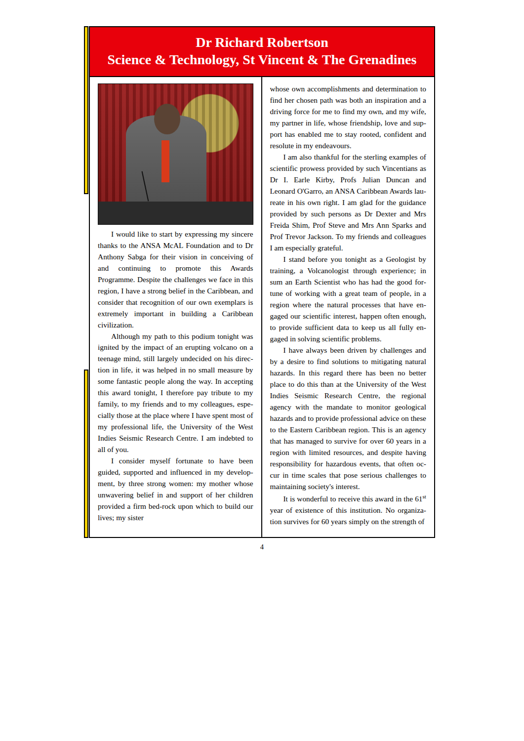Dr Richard Robertson Science & Technology, St Vincent & The Grenadines
I would like to start by expressing my sincere thanks to the ANSA McAL Foundation and to Dr Anthony Sabga for their vision in conceiving of and continuing to promote this Awards Programme. Despite the challenges we face in this region, I have a strong belief in the Caribbean, and consider that recognition of our own exemplars is extremely important in building a Caribbean civilization.
Although my path to this podium tonight was ignited by the impact of an erupting volcano on a teenage mind, still largely undecided on his direction in life, it was helped in no small measure by some fantastic people along the way. In accepting this award tonight, I therefore pay tribute to my family, to my friends and to my colleagues, especially those at the place where I have spent most of my professional life, the University of the West Indies Seismic Research Centre. I am indebted to all of you.
I consider myself fortunate to have been guided, supported and influenced in my development, by three strong women: my mother whose unwavering belief in and support of her children provided a firm bed-rock upon which to build our lives; my sister
whose own accomplishments and determination to find her chosen path was both an inspiration and a driving force for me to find my own, and my wife, my partner in life, whose friendship, love and support has enabled me to stay rooted, confident and resolute in my endeavours.
I am also thankful for the sterling examples of scientific prowess provided by such Vincentians as Dr I. Earle Kirby, Profs Julian Duncan and Leonard O'Garro, an ANSA Caribbean Awards laureate in his own right. I am glad for the guidance provided by such persons as Dr Dexter and Mrs Freida Shim, Prof Steve and Mrs Ann Sparks and Prof Trevor Jackson. To my friends and colleagues I am especially grateful.
I stand before you tonight as a Geologist by training, a Volcanologist through experience; in sum an Earth Scientist who has had the good fortune of working with a great team of people, in a region where the natural processes that have engaged our scientific interest, happen often enough, to provide sufficient data to keep us all fully engaged in solving scientific problems.
I have always been driven by challenges and by a desire to find solutions to mitigating natural hazards. In this regard there has been no better place to do this than at the University of the West Indies Seismic Research Centre, the regional agency with the mandate to monitor geological hazards and to provide professional advice on these to the Eastern Caribbean region. This is an agency that has managed to survive for over 60 years in a region with limited resources, and despite having responsibility for hazardous events, that often occur in time scales that pose serious challenges to maintaining society's interest.
It is wonderful to receive this award in the 61st year of existence of this institution. No organiza-tion survives for 60 years simply on the strength of
4